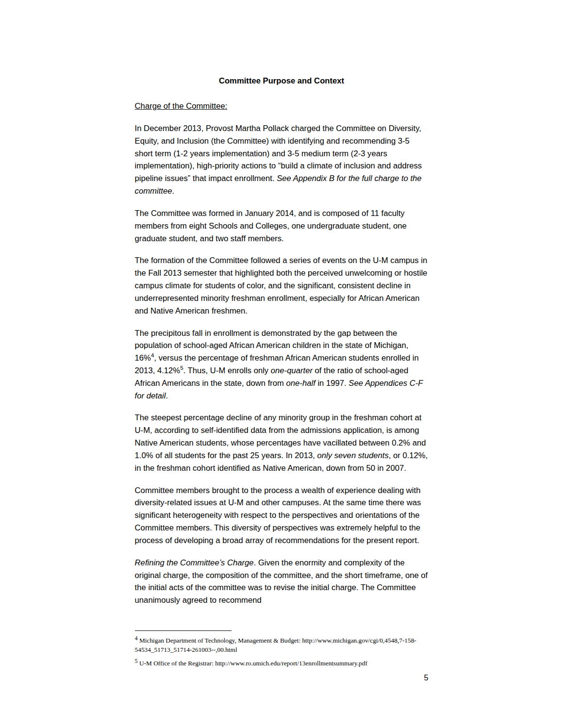Committee Purpose and Context
Charge of the Committee:
In December 2013, Provost Martha Pollack charged the Committee on Diversity, Equity, and Inclusion (the Committee) with identifying and recommending 3-5 short term (1-2 years implementation) and 3-5 medium term (2-3 years implementation), high-priority actions to “build a climate of inclusion and address pipeline issues” that impact enrollment. See Appendix B for the full charge to the committee.
The Committee was formed in January 2014, and is composed of 11 faculty members from eight Schools and Colleges, one undergraduate student, one graduate student, and two staff members.
The formation of the Committee followed a series of events on the U-M campus in the Fall 2013 semester that highlighted both the perceived unwelcoming or hostile campus climate for students of color, and the significant, consistent decline in underrepresented minority freshman enrollment, especially for African American and Native American freshmen.
The precipitous fall in enrollment is demonstrated by the gap between the population of school-aged African American children in the state of Michigan, 16%4, versus the percentage of freshman African American students enrolled in 2013, 4.12%5. Thus, U-M enrolls only one-quarter of the ratio of school-aged African Americans in the state, down from one-half in 1997. See Appendices C-F for detail.
The steepest percentage decline of any minority group in the freshman cohort at U-M, according to self-identified data from the admissions application, is among Native American students, whose percentages have vacillated between 0.2% and 1.0% of all students for the past 25 years. In 2013, only seven students, or 0.12%, in the freshman cohort identified as Native American, down from 50 in 2007.
Committee members brought to the process a wealth of experience dealing with diversity-related issues at U-M and other campuses. At the same time there was significant heterogeneity with respect to the perspectives and orientations of the Committee members. This diversity of perspectives was extremely helpful to the process of developing a broad array of recommendations for the present report.
Refining the Committee’s Charge. Given the enormity and complexity of the original charge, the composition of the committee, and the short timeframe, one of the initial acts of the committee was to revise the initial charge. The Committee unanimously agreed to recommend
4 Michigan Department of Technology, Management & Budget: http://www.michigan.gov/cgi/0,4548,7-158-54534_51713_51714-261003--,00.html
5 U-M Office of the Registrar: http://www.ro.umich.edu/report/13enrollmentsummary.pdf
5